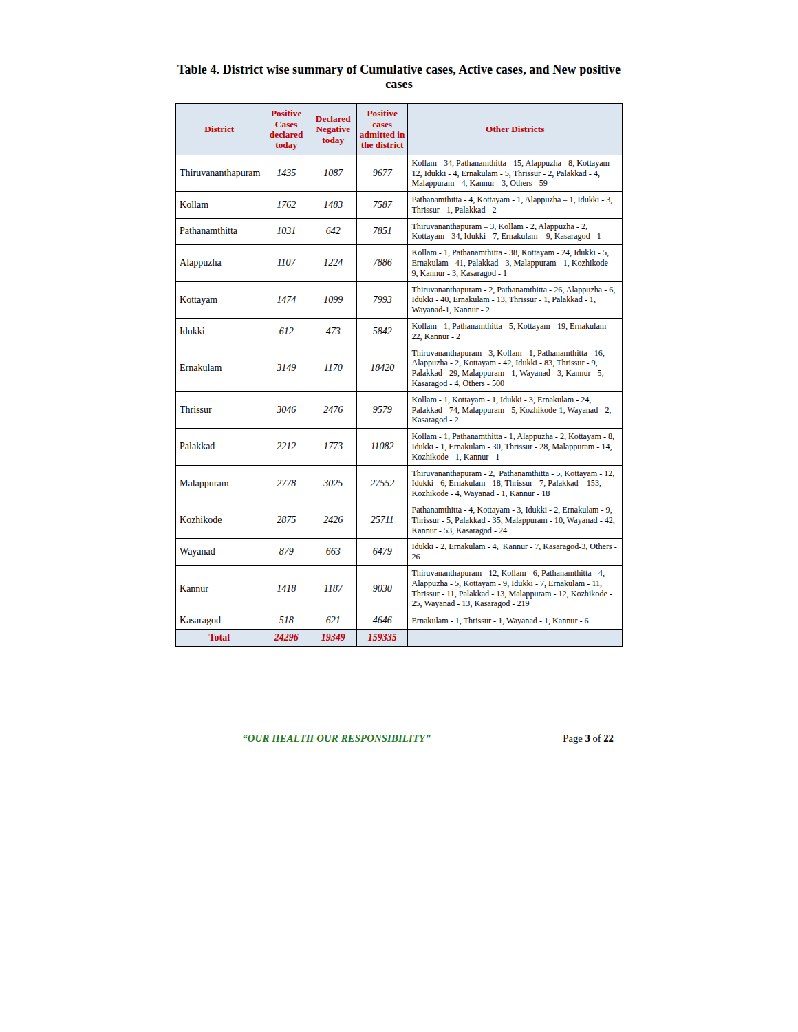Table 4. District wise summary of Cumulative cases, Active cases, and New positive cases
| District | Positive Cases declared today | Declared Negative today | Positive cases admitted in the district | Other Districts |
| --- | --- | --- | --- | --- |
| Thiruvananthapuram | 1435 | 1087 | 9677 | Kollam - 34, Pathanamthitta - 15, Alappuzha - 8, Kottayam - 12, Idukki - 4, Ernakulam - 5, Thrissur - 2, Palakkad - 4, Malappuram - 4, Kannur - 3, Others - 59 |
| Kollam | 1762 | 1483 | 7587 | Pathanamthitta - 4, Kottayam - 1, Alappuzha – 1, Idukki - 3, Thrissur - 1, Palakkad - 2 |
| Pathanamthitta | 1031 | 642 | 7851 | Thiruvananthapuram – 3, Kollam - 2, Alappuzha - 2, Kottayam - 34, Idukki - 7, Ernakulam – 9, Kasaragod - 1 |
| Alappuzha | 1107 | 1224 | 7886 | Kollam - 1, Pathanamthitta - 38, Kottayam - 24, Idukki - 5, Ernakulam - 41, Palakkad - 3, Malappuram - 1, Kozhikode - 9, Kannur - 3, Kasaragod - 1 |
| Kottayam | 1474 | 1099 | 7993 | Thiruvananthapuram - 2, Pathanamthitta - 26, Alappuzha - 6, Idukki - 40, Ernakulam - 13, Thrissur - 1, Palakkad - 1, Wayanad-1, Kannur - 2 |
| Idukki | 612 | 473 | 5842 | Kollam - 1, Pathanamthitta - 5, Kottayam - 19, Ernakulam – 22, Kannur - 2 |
| Ernakulam | 3149 | 1170 | 18420 | Thiruvananthapuram - 3, Kollam - 1, Pathanamthitta - 16, Alappuzha - 2, Kottayam - 42, Idukki - 83, Thrissur - 9, Palakkad - 29, Malappuram - 1, Wayanad - 3, Kannur - 5, Kasaragod - 4, Others - 500 |
| Thrissur | 3046 | 2476 | 9579 | Kollam - 1, Kottayam - 1, Idukki - 3, Ernakulam - 24, Palakkad - 74, Malappuram - 5, Kozhikode-1, Wayanad - 2, Kasaragod - 2 |
| Palakkad | 2212 | 1773 | 11082 | Kollam - 1, Pathanamthitta - 1, Alappuzha - 2, Kottayam - 8, Idukki - 1, Ernakulam - 30, Thrissur - 28, Malappuram - 14, Kozhikode - 1, Kannur - 1 |
| Malappuram | 2778 | 3025 | 27552 | Thiruvananthapuram - 2, Pathanamthitta - 5, Kottayam - 12, Idukki - 6, Ernakulam - 18, Thrissur - 7, Palakkad – 153, Kozhikode - 4, Wayanad - 1, Kannur - 18 |
| Kozhikode | 2875 | 2426 | 25711 | Pathanamthitta - 4, Kottayam - 3, Idukki - 2, Ernakulam - 9, Thrissur - 5, Palakkad - 35, Malappuram - 10, Wayanad - 42, Kannur - 53, Kasaragod - 24 |
| Wayanad | 879 | 663 | 6479 | Idukki - 2, Ernakulam - 4, Kannur - 7, Kasaragod-3, Others - 26 |
| Kannur | 1418 | 1187 | 9030 | Thiruvananthapuram - 12, Kollam - 6, Pathanamthitta - 4, Alappuzha - 5, Kottayam - 9, Idukki - 7, Ernakulam - 11, Thrissur - 11, Palakkad - 13, Malappuram - 12, Kozhikode - 25, Wayanad - 13, Kasaragod - 219 |
| Kasaragod | 518 | 621 | 4646 | Ernakulam - 1, Thrissur - 1, Wayanad - 1, Kannur - 6 |
| Total | 24296 | 19349 | 159335 | |
“OUR HEALTH OUR RESPONSIBILITY”Page 3 of 22